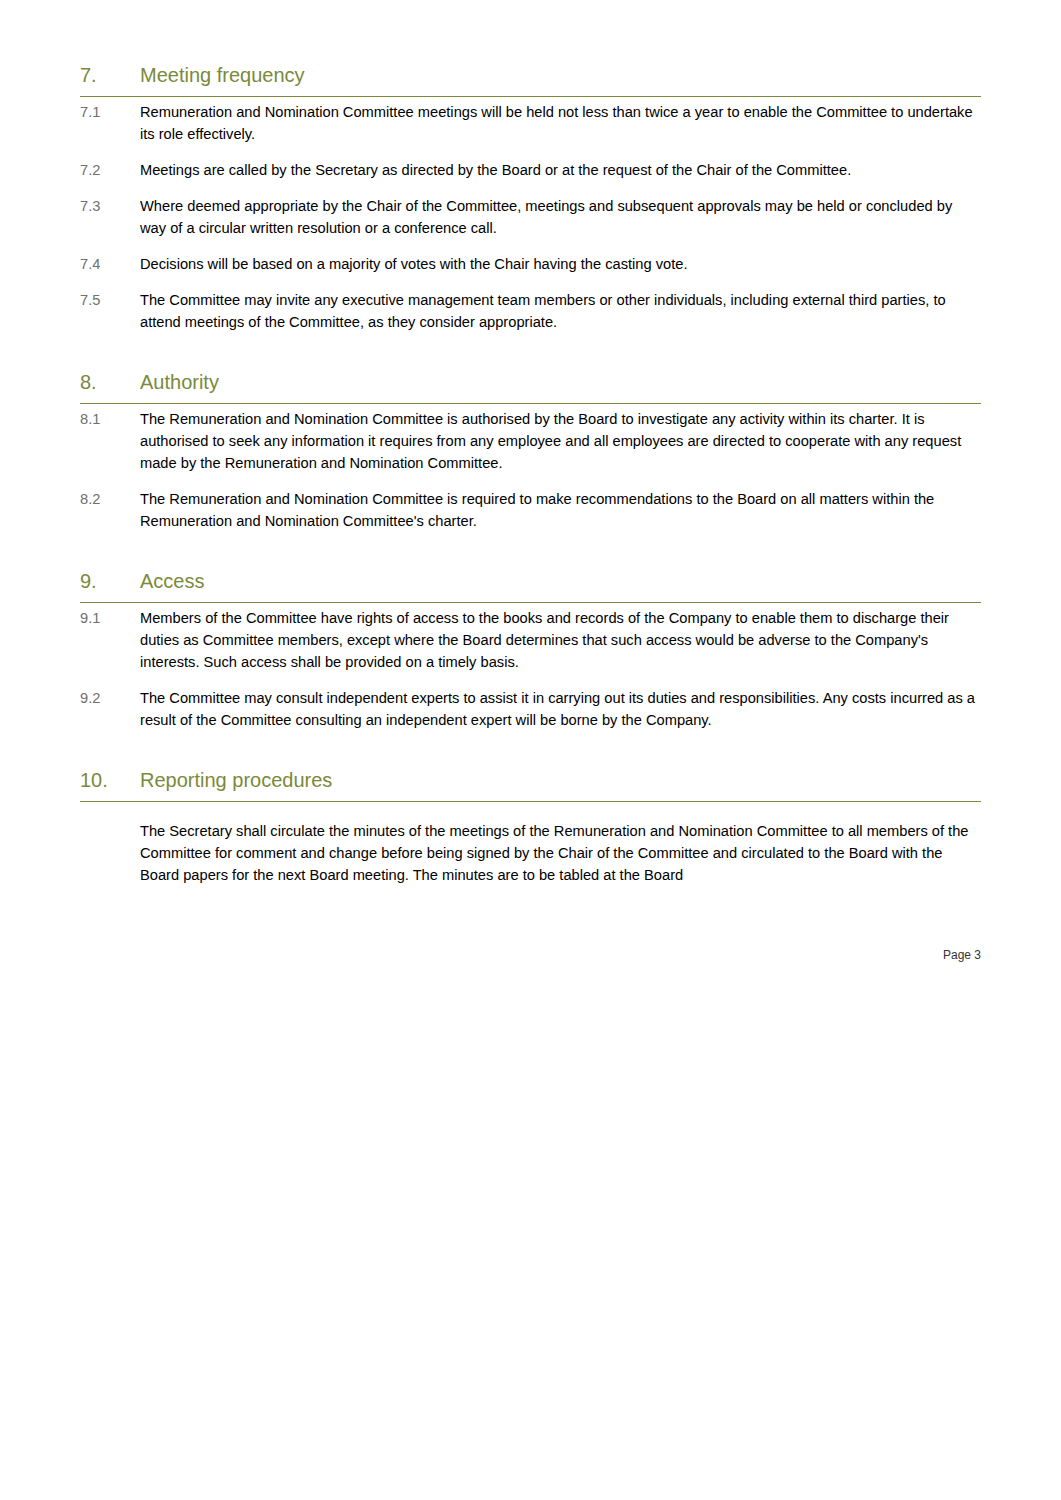7. Meeting frequency
7.1
Remuneration and Nomination Committee meetings will be held not less than twice a year to enable the Committee to undertake its role effectively.
7.2
Meetings are called by the Secretary as directed by the Board or at the request of the Chair of the Committee.
7.3
Where deemed appropriate by the Chair of the Committee, meetings and subsequent approvals may be held or concluded by way of a circular written resolution or a conference call.
7.4
Decisions will be based on a majority of votes with the Chair having the casting vote.
7.5
The Committee may invite any executive management team members or other individuals, including external third parties, to attend meetings of the Committee, as they consider appropriate.
8. Authority
8.1
The Remuneration and Nomination Committee is authorised by the Board to investigate any activity within its charter. It is authorised to seek any information it requires from any employee and all employees are directed to cooperate with any request made by the Remuneration and Nomination Committee.
8.2
The Remuneration and Nomination Committee is required to make recommendations to the Board on all matters within the Remuneration and Nomination Committee's charter.
9. Access
9.1
Members of the Committee have rights of access to the books and records of the Company to enable them to discharge their duties as Committee members, except where the Board determines that such access would be adverse to the Company's interests. Such access shall be provided on a timely basis.
9.2
The Committee may consult independent experts to assist it in carrying out its duties and responsibilities. Any costs incurred as a result of the Committee consulting an independent expert will be borne by the Company.
10. Reporting procedures
The Secretary shall circulate the minutes of the meetings of the Remuneration and Nomination Committee to all members of the Committee for comment and change before being signed by the Chair of the Committee and circulated to the Board with the Board papers for the next Board meeting. The minutes are to be tabled at the Board
Page 3